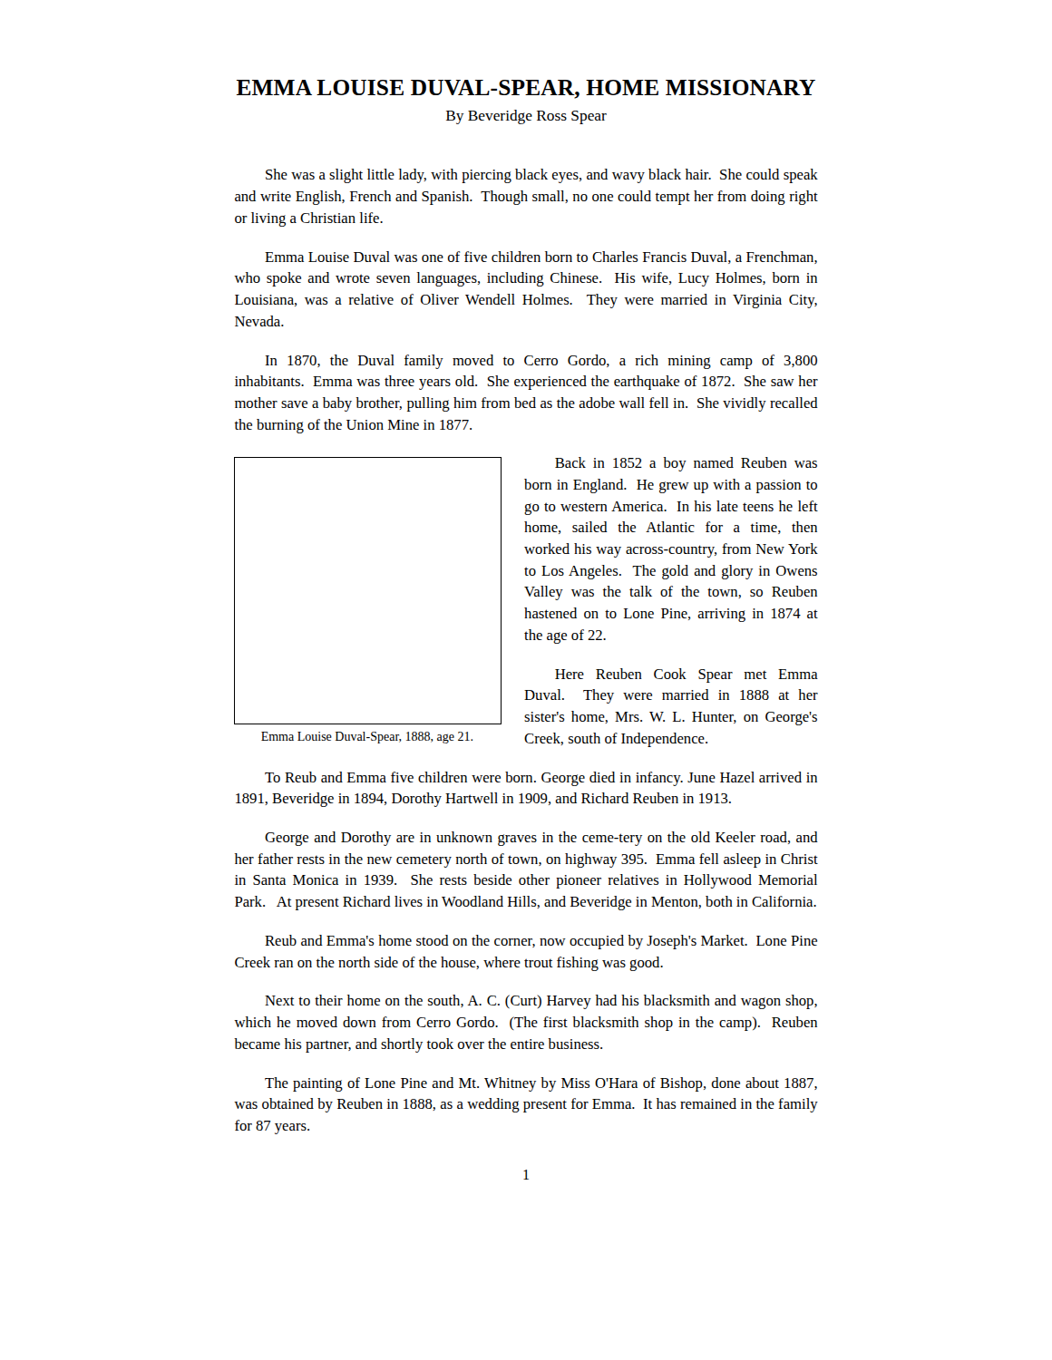EMMA LOUISE DUVAL-SPEAR, HOME MISSIONARY
By Beveridge Ross Spear
She was a slight little lady, with piercing black eyes, and wavy black hair. She could speak and write English, French and Spanish. Though small, no one could tempt her from doing right or living a Christian life.
Emma Louise Duval was one of five children born to Charles Francis Duval, a Frenchman, who spoke and wrote seven languages, including Chinese. His wife, Lucy Holmes, born in Louisiana, was a relative of Oliver Wendell Holmes. They were married in Virginia City, Nevada.
In 1870, the Duval family moved to Cerro Gordo, a rich mining camp of 3,800 inhabitants. Emma was three years old. She experienced the earthquake of 1872. She saw her mother save a baby brother, pulling him from bed as the adobe wall fell in. She vividly recalled the burning of the Union Mine in 1877.
Emma Louise Duval-Spear, 1888, age 21.
Back in 1852 a boy named Reuben was born in England. He grew up with a passion to go to western America. In his late teens he left home, sailed the Atlantic for a time, then worked his way across-country, from New York to Los Angeles. The gold and glory in Owens Valley was the talk of the town, so Reuben hastened on to Lone Pine, arriving in 1874 at the age of 22.
Here Reuben Cook Spear met Emma Duval. They were married in 1888 at her sister's home, Mrs. W. L. Hunter, on George's Creek, south of Independence.
To Reub and Emma five children were born. George died in infancy. June Hazel arrived in 1891, Beveridge in 1894, Dorothy Hartwell in 1909, and Richard Reuben in 1913.
George and Dorothy are in unknown graves in the ceme-tery on the old Keeler road, and her father rests in the new cemetery north of town, on highway 395. Emma fell asleep in Christ in Santa Monica in 1939. She rests beside other pioneer relatives in Hollywood Memorial Park. At present Richard lives in Woodland Hills, and Beveridge in Menton, both in California.
Reub and Emma's home stood on the corner, now occupied by Joseph's Market. Lone Pine Creek ran on the north side of the house, where trout fishing was good.
Next to their home on the south, A. C. (Curt) Harvey had his blacksmith and wagon shop, which he moved down from Cerro Gordo. (The first blacksmith shop in the camp). Reuben became his partner, and shortly took over the entire business.
The painting of Lone Pine and Mt. Whitney by Miss O'Hara of Bishop, done about 1887, was obtained by Reuben in 1888, as a wedding present for Emma. It has remained in the family for 87 years.
1